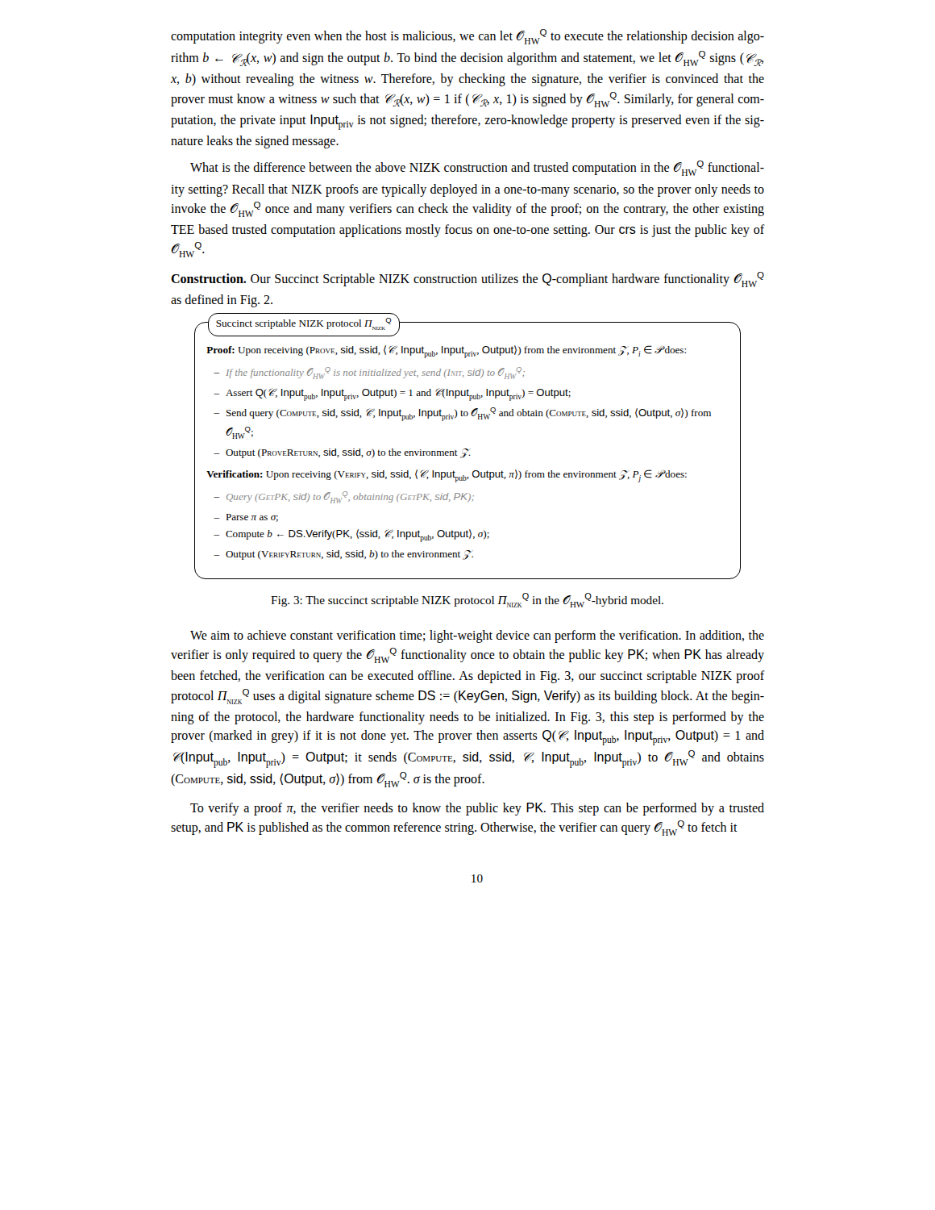computation integrity even when the host is malicious, we can let 𝒪HWQ to execute the relationship decision algorithm b ← 𝒞ℛ(x, w) and sign the output b. To bind the decision algorithm and statement, we let 𝒪HWQ signs (𝒞ℛ, x, b) without revealing the witness w. Therefore, by checking the signature, the verifier is convinced that the prover must know a witness w such that 𝒞ℛ(x, w) = 1 if (𝒞ℛ, x, 1) is signed by 𝒪HWQ. Similarly, for general computation, the private input Inputpriv is not signed; therefore, zero-knowledge property is preserved even if the signature leaks the signed message.
What is the difference between the above NIZK construction and trusted computation in the 𝒪HWQ functionality setting? Recall that NIZK proofs are typically deployed in a one-to-many scenario, so the prover only needs to invoke the 𝒪HWQ once and many verifiers can check the validity of the proof; on the contrary, the other existing TEE based trusted computation applications mostly focus on one-to-one setting. Our crs is just the public key of 𝒪HWQ.
Construction. Our Succinct Scriptable NIZK construction utilizes the Q-compliant hardware functionality 𝒪HWQ as defined in Fig. 2.
Succinct scriptable NIZK protocol ΠnizkQ
Proof: Upon receiving (Prove, sid, ssid, ⟨𝒞, Inputpub, Inputpriv, Output⟩) from the environment 𝒵, Pi ∈ 𝒫 does:
If the functionality 𝒪HWQ is not initialized yet, send (Init, sid) to 𝒪HWQ;
Assert Q(𝒞, Inputpub, Inputpriv, Output) = 1 and 𝒞(Inputpub, Inputpriv) = Output;
Send query (Compute, sid, ssid, 𝒞, Inputpub, Inputpriv) to 𝒪HWQ and obtain (Compute, sid, ssid, ⟨Output, σ⟩) from 𝒪HWQ;
Output (ProveReturn, sid, ssid, σ) to the environment 𝒵.
Verification: Upon receiving (Verify, sid, ssid, ⟨𝒞, Inputpub, Output, π⟩) from the environment 𝒵, Pj ∈ 𝒫 does:
Query (GetPK, sid) to 𝒪HWQ, obtaining (GetPK, sid, PK);
Parse π as σ;
Compute b ← DS.Verify(PK, ⟨ssid, 𝒞, Inputpub, Output⟩, σ);
Output (VerifyReturn, sid, ssid, b) to the environment 𝒵.
Fig. 3: The succinct scriptable NIZK protocol ΠnizkQ in the 𝒪HWQ-hybrid model.
We aim to achieve constant verification time; light-weight device can perform the verification. In addition, the verifier is only required to query the 𝒪HWQ functionality once to obtain the public key PK; when PK has already been fetched, the verification can be executed offline. As depicted in Fig. 3, our succinct scriptable NIZK proof protocol ΠnizkQ uses a digital signature scheme DS := (KeyGen, Sign, Verify) as its building block. At the beginning of the protocol, the hardware functionality needs to be initialized. In Fig. 3, this step is performed by the prover (marked in grey) if it is not done yet. The prover then asserts Q(𝒞, Inputpub, Inputpriv, Output) = 1 and 𝒞(Inputpub, Inputpriv) = Output; it sends (Compute, sid, ssid, 𝒞, Inputpub, Inputpriv) to 𝒪HWQ and obtains (Compute, sid, ssid, ⟨Output, σ⟩) from 𝒪HWQ. σ is the proof.
To verify a proof π, the verifier needs to know the public key PK. This step can be performed by a trusted setup, and PK is published as the common reference string. Otherwise, the verifier can query 𝒪HWQ to fetch it
10